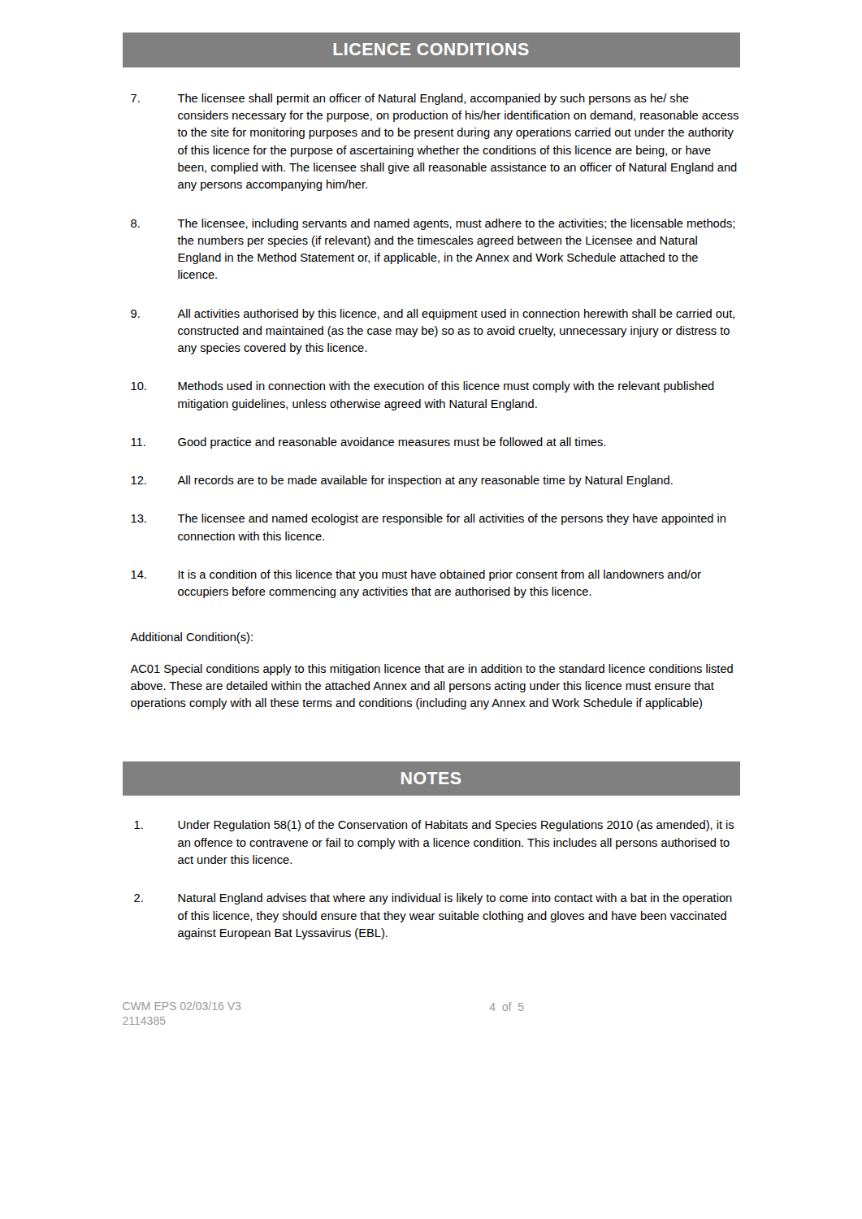LICENCE CONDITIONS
7. The licensee shall permit an officer of Natural England, accompanied by such persons as he/ she considers necessary for the purpose, on production of his/her identification on demand, reasonable access to the site for monitoring purposes and to be present during any operations carried out under the authority of this licence for the purpose of ascertaining whether the conditions of this licence are being, or have been, complied with. The licensee shall give all reasonable assistance to an officer of Natural England and any persons accompanying him/her.
8. The licensee, including servants and named agents, must adhere to the activities; the licensable methods; the numbers per species (if relevant) and the timescales agreed between the Licensee and Natural England in the Method Statement or, if applicable, in the Annex and Work Schedule attached to the licence.
9. All activities authorised by this licence, and all equipment used in connection herewith shall be carried out, constructed and maintained (as the case may be) so as to avoid cruelty, unnecessary injury or distress to any species covered by this licence.
10. Methods used in connection with the execution of this licence must comply with the relevant published mitigation guidelines, unless otherwise agreed with Natural England.
11. Good practice and reasonable avoidance measures must be followed at all times.
12. All records are to be made available for inspection at any reasonable time by Natural England.
13. The licensee and named ecologist are responsible for all activities of the persons they have appointed in connection with this licence.
14. It is a condition of this licence that you must have obtained prior consent from all landowners and/or occupiers before commencing any activities that are authorised by this licence.
Additional Condition(s):
AC01 Special conditions apply to this mitigation licence that are in addition to the standard licence conditions listed above. These are detailed within the attached Annex and all persons acting under this licence must ensure that operations comply with all these terms and conditions (including any Annex and Work Schedule if applicable)
NOTES
1. Under Regulation 58(1) of the Conservation of Habitats and Species Regulations 2010 (as amended), it is an offence to contravene or fail to comply with a licence condition. This includes all persons authorised to act under this licence.
2. Natural England advises that where any individual is likely to come into contact with a bat in the operation of this licence, they should ensure that they wear suitable clothing and gloves and have been vaccinated against European Bat Lyssavirus (EBL).
CWM EPS 02/03/16 V3
2114385
4 of 5